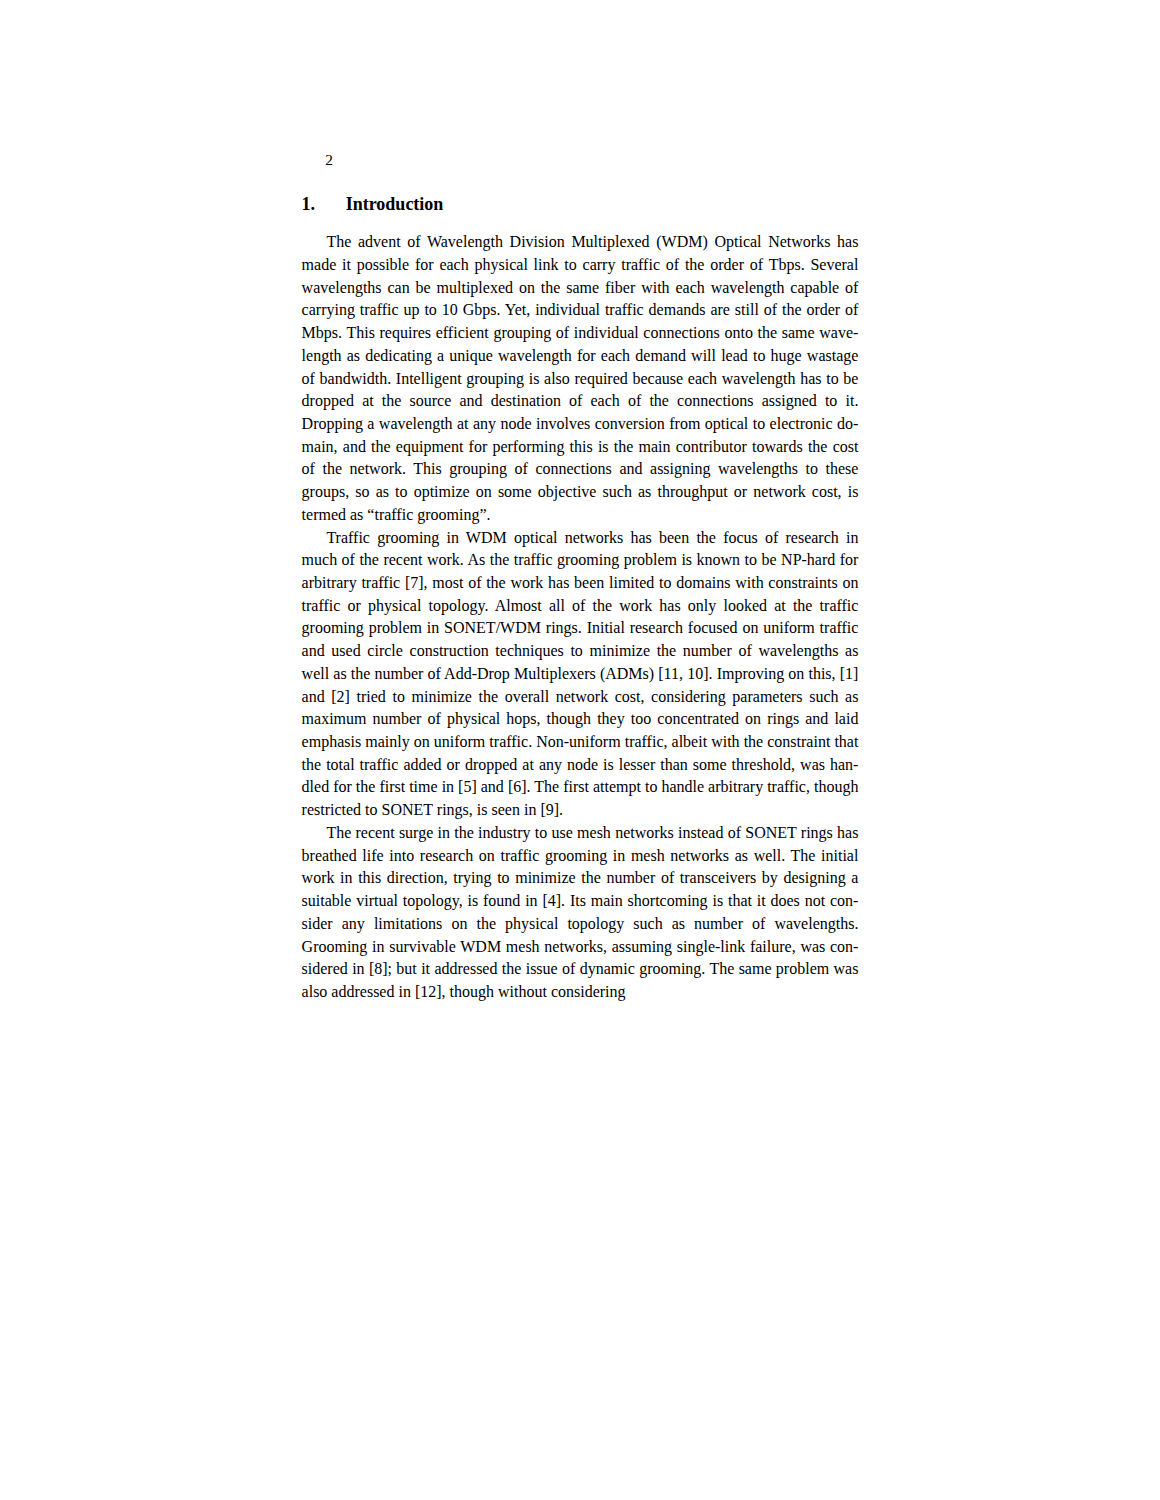2
1. Introduction
The advent of Wavelength Division Multiplexed (WDM) Optical Networks has made it possible for each physical link to carry traffic of the order of Tbps. Several wavelengths can be multiplexed on the same fiber with each wavelength capable of carrying traffic up to 10 Gbps. Yet, individual traffic demands are still of the order of Mbps. This requires efficient grouping of individual connections onto the same wavelength as dedicating a unique wavelength for each demand will lead to huge wastage of bandwidth. Intelligent grouping is also required because each wavelength has to be dropped at the source and destination of each of the connections assigned to it. Dropping a wavelength at any node involves conversion from optical to electronic domain, and the equipment for performing this is the main contributor towards the cost of the network. This grouping of connections and assigning wavelengths to these groups, so as to optimize on some objective such as throughput or network cost, is termed as “traffic grooming”.
Traffic grooming in WDM optical networks has been the focus of research in much of the recent work. As the traffic grooming problem is known to be NP-hard for arbitrary traffic [7], most of the work has been limited to domains with constraints on traffic or physical topology. Almost all of the work has only looked at the traffic grooming problem in SONET/WDM rings. Initial research focused on uniform traffic and used circle construction techniques to minimize the number of wavelengths as well as the number of Add-Drop Multiplexers (ADMs) [11, 10]. Improving on this, [1] and [2] tried to minimize the overall network cost, considering parameters such as maximum number of physical hops, though they too concentrated on rings and laid emphasis mainly on uniform traffic. Non-uniform traffic, albeit with the constraint that the total traffic added or dropped at any node is lesser than some threshold, was handled for the first time in [5] and [6]. The first attempt to handle arbitrary traffic, though restricted to SONET rings, is seen in [9].
The recent surge in the industry to use mesh networks instead of SONET rings has breathed life into research on traffic grooming in mesh networks as well. The initial work in this direction, trying to minimize the number of transceivers by designing a suitable virtual topology, is found in [4]. Its main shortcoming is that it does not consider any limitations on the physical topology such as number of wavelengths. Grooming in survivable WDM mesh networks, assuming single-link failure, was considered in [8]; but it addressed the issue of dynamic grooming. The same problem was also addressed in [12], though without considering